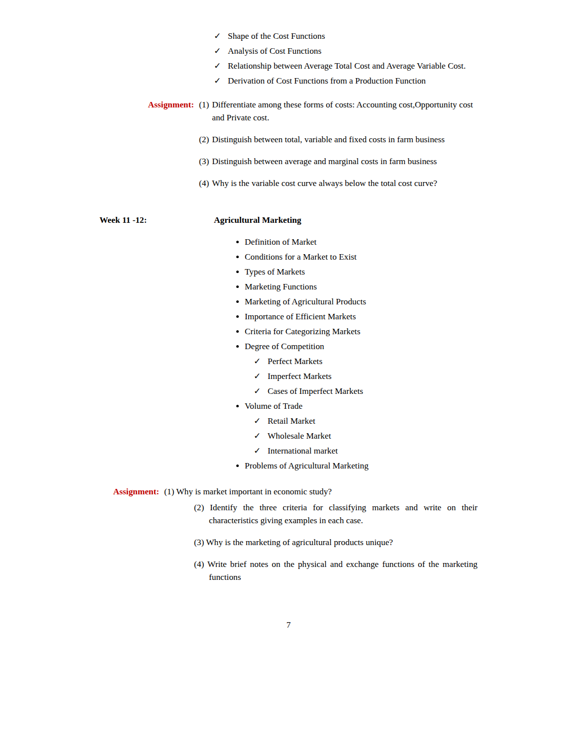Shape of the Cost Functions
Analysis of Cost Functions
Relationship between Average Total Cost and Average Variable Cost.
Derivation of Cost Functions from a Production Function
Assignment:
(1)
Differentiate among these forms of costs: Accounting cost,Opportunity cost and Private cost.
(2)
Distinguish between total, variable and fixed costs in farm business
(3)
Distinguish between average and marginal costs in farm business
(4)
Why is the variable cost curve always below the total cost curve?
Week 11 -12:
Agricultural Marketing
Definition of Market
Conditions for a Market to Exist
Types of Markets
Marketing Functions
Marketing of Agricultural Products
Importance of Efficient Markets
Criteria for Categorizing Markets
Degree of Competition
Perfect Markets
Imperfect Markets
Cases of Imperfect Markets
Volume of Trade
Retail Market
Wholesale Market
International market
Problems of Agricultural Marketing
Assignment:
(1) Why is market important in economic study?
(2) Identify the three criteria for classifying markets and write on their characteristics giving examples in each case.
(3) Why is the marketing of agricultural products unique?
(4) Write brief notes on the physical and exchange functions of the marketing functions
7